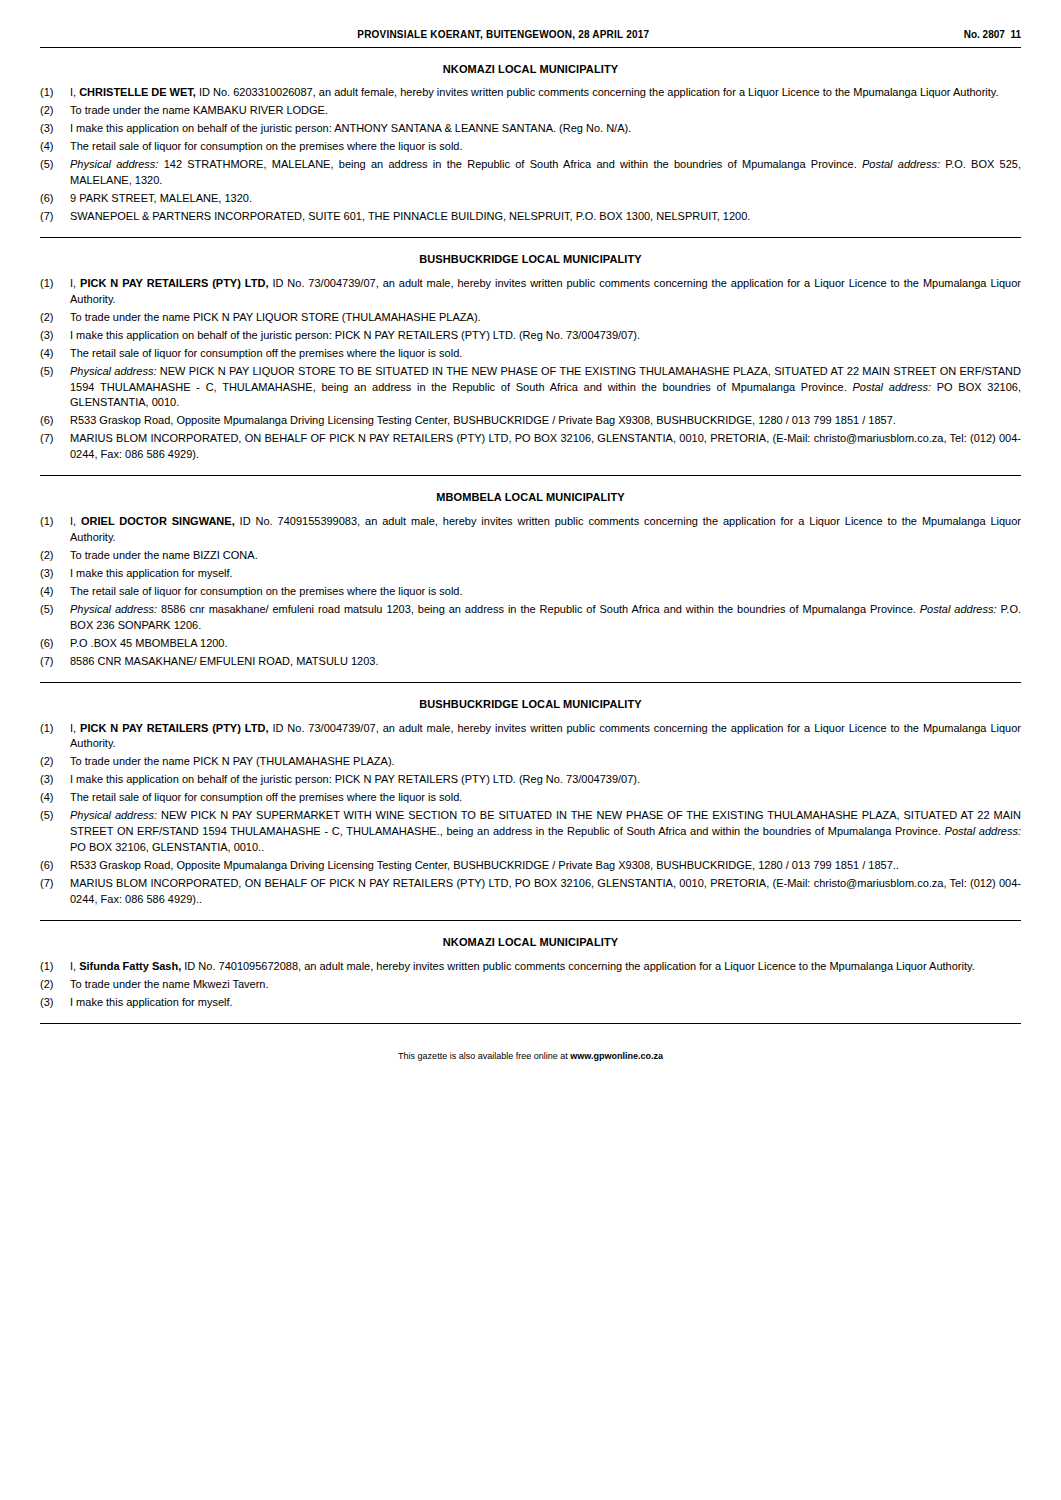PROVINSIALE KOERANT, BUITENGEWOON, 28 APRIL 2017 No. 2807 11
Nkomazi Local Municipality
(1) I, CHRISTELLE DE WET, ID No. 6203310026087, an adult female, hereby invites written public comments concerning the application for a Liquor Licence to the Mpumalanga Liquor Authority.
(2) To trade under the name KAMBAKU RIVER LODGE.
(3) I make this application on behalf of the juristic person: ANTHONY SANTANA & LEANNE SANTANA. (Reg No. N/A).
(4) The retail sale of liquor for consumption on the premises where the liquor is sold.
(5) Physical address: 142 STRATHMORE, MALELANE, being an address in the Republic of South Africa and within the boundries of Mpumalanga Province. Postal address: P.O. BOX 525, MALELANE, 1320.
(6) 9 PARK STREET, MALELANE, 1320.
(7) SWANEPOEL & PARTNERS INCORPORATED, SUITE 601, THE PINNACLE BUILDING, NELSPRUIT, P.O. BOX 1300, NELSPRUIT, 1200.
Bushbuckridge Local Municipality
(1) I, PICK N PAY RETAILERS (PTY) LTD, ID No. 73/004739/07, an adult male, hereby invites written public comments concerning the application for a Liquor Licence to the Mpumalanga Liquor Authority.
(2) To trade under the name PICK N PAY LIQUOR STORE (THULAMAHASHE PLAZA).
(3) I make this application on behalf of the juristic person: PICK N PAY RETAILERS (PTY) LTD. (Reg No. 73/004739/07).
(4) The retail sale of liquor for consumption off the premises where the liquor is sold.
(5) Physical address: NEW PICK N PAY LIQUOR STORE TO BE SITUATED IN THE NEW PHASE OF THE EXISTING THULAMAHASHE PLAZA, SITUATED AT 22 MAIN STREET ON ERF/STAND 1594 THULAMAHASHE - C, THULAMAHASHE, being an address in the Republic of South Africa and within the boundries of Mpumalanga Province. Postal address: PO BOX 32106, GLENSTANTIA, 0010.
(6) R533 Graskop Road, Opposite Mpumalanga Driving Licensing Testing Center, BUSHBUCKRIDGE / Private Bag X9308, BUSHBUCKRIDGE, 1280 / 013 799 1851 / 1857.
(7) MARIUS BLOM INCORPORATED, ON BEHALF OF PICK N PAY RETAILERS (PTY) LTD, PO BOX 32106, GLENSTANTIA, 0010, PRETORIA, (E-Mail: christo@mariusblom.co.za, Tel: (012) 004-0244, Fax: 086 586 4929).
Mbombela Local Municipality
(1) I, ORIEL DOCTOR SINGWANE, ID No. 7409155399083, an adult male, hereby invites written public comments concerning the application for a Liquor Licence to the Mpumalanga Liquor Authority.
(2) To trade under the name BIZZI CONA.
(3) I make this application for myself.
(4) The retail sale of liquor for consumption on the premises where the liquor is sold.
(5) Physical address: 8586 cnr masakhane/ emfuleni road matsulu 1203, being an address in the Republic of South Africa and within the boundries of Mpumalanga Province. Postal address: P.O. BOX 236 SONPARK 1206.
(6) P.O .BOX 45 MBOMBELA 1200.
(7) 8586 CNR MASAKHANE/ EMFULENI ROAD, MATSULU 1203.
Bushbuckridge Local Municipality
(1) I, PICK N PAY RETAILERS (PTY) LTD, ID No. 73/004739/07, an adult male, hereby invites written public comments concerning the application for a Liquor Licence to the Mpumalanga Liquor Authority.
(2) To trade under the name PICK N PAY (THULAMAHASHE PLAZA).
(3) I make this application on behalf of the juristic person: PICK N PAY RETAILERS (PTY) LTD. (Reg No. 73/004739/07).
(4) The retail sale of liquor for consumption off the premises where the liquor is sold.
(5) Physical address: NEW PICK N PAY SUPERMARKET WITH WINE SECTION TO BE SITUATED IN THE NEW PHASE OF THE EXISTING THULAMAHASHE PLAZA, SITUATED AT 22 MAIN STREET ON ERF/STAND 1594 THULAMAHASHE - C, THULAMAHASHE., being an address in the Republic of South Africa and within the boundries of Mpumalanga Province. Postal address: PO BOX 32106, GLENSTANTIA, 0010..
(6) R533 Graskop Road, Opposite Mpumalanga Driving Licensing Testing Center, BUSHBUCKRIDGE / Private Bag X9308, BUSHBUCKRIDGE, 1280 / 013 799 1851 / 1857..
(7) MARIUS BLOM INCORPORATED, ON BEHALF OF PICK N PAY RETAILERS (PTY) LTD, PO BOX 32106, GLENSTANTIA, 0010, PRETORIA, (E-Mail: christo@mariusblom.co.za, Tel: (012) 004-0244, Fax: 086 586 4929)..
Nkomazi Local Municipality
(1) I, Sifunda Fatty Sash, ID No. 7401095672088, an adult male, hereby invites written public comments concerning the application for a Liquor Licence to the Mpumalanga Liquor Authority.
(2) To trade under the name Mkwezi Tavern.
(3) I make this application for myself.
This gazette is also available free online at www.gpwonline.co.za